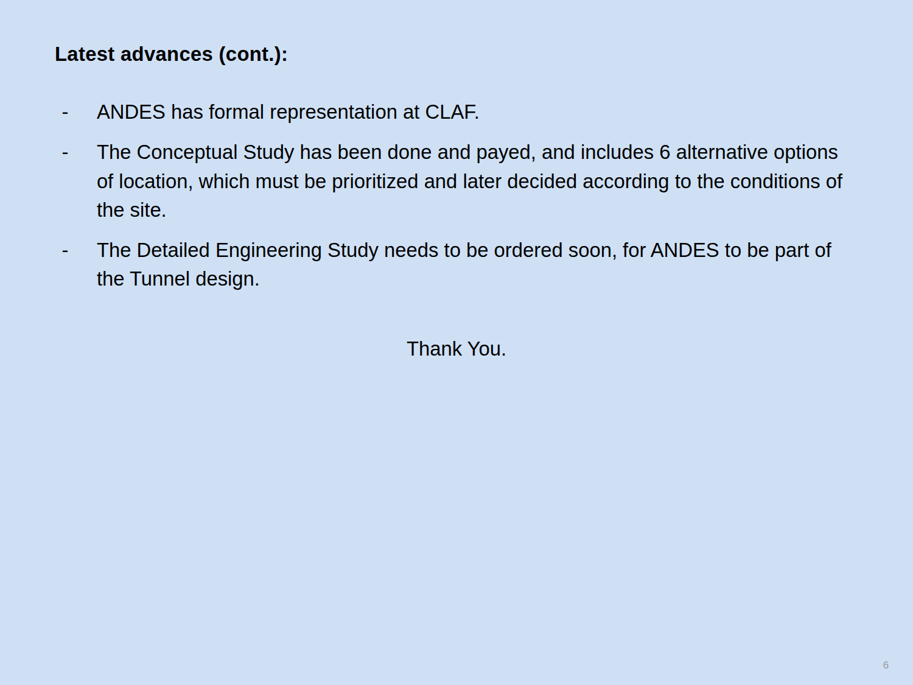Latest advances (cont.):
ANDES has formal representation at CLAF.
The Conceptual Study has been done and payed, and includes 6 alternative options of location, which must be prioritized and later decided according to the conditions of the site.
The Detailed Engineering Study needs to be ordered soon, for ANDES to be part of the Tunnel design.
Thank You.
6